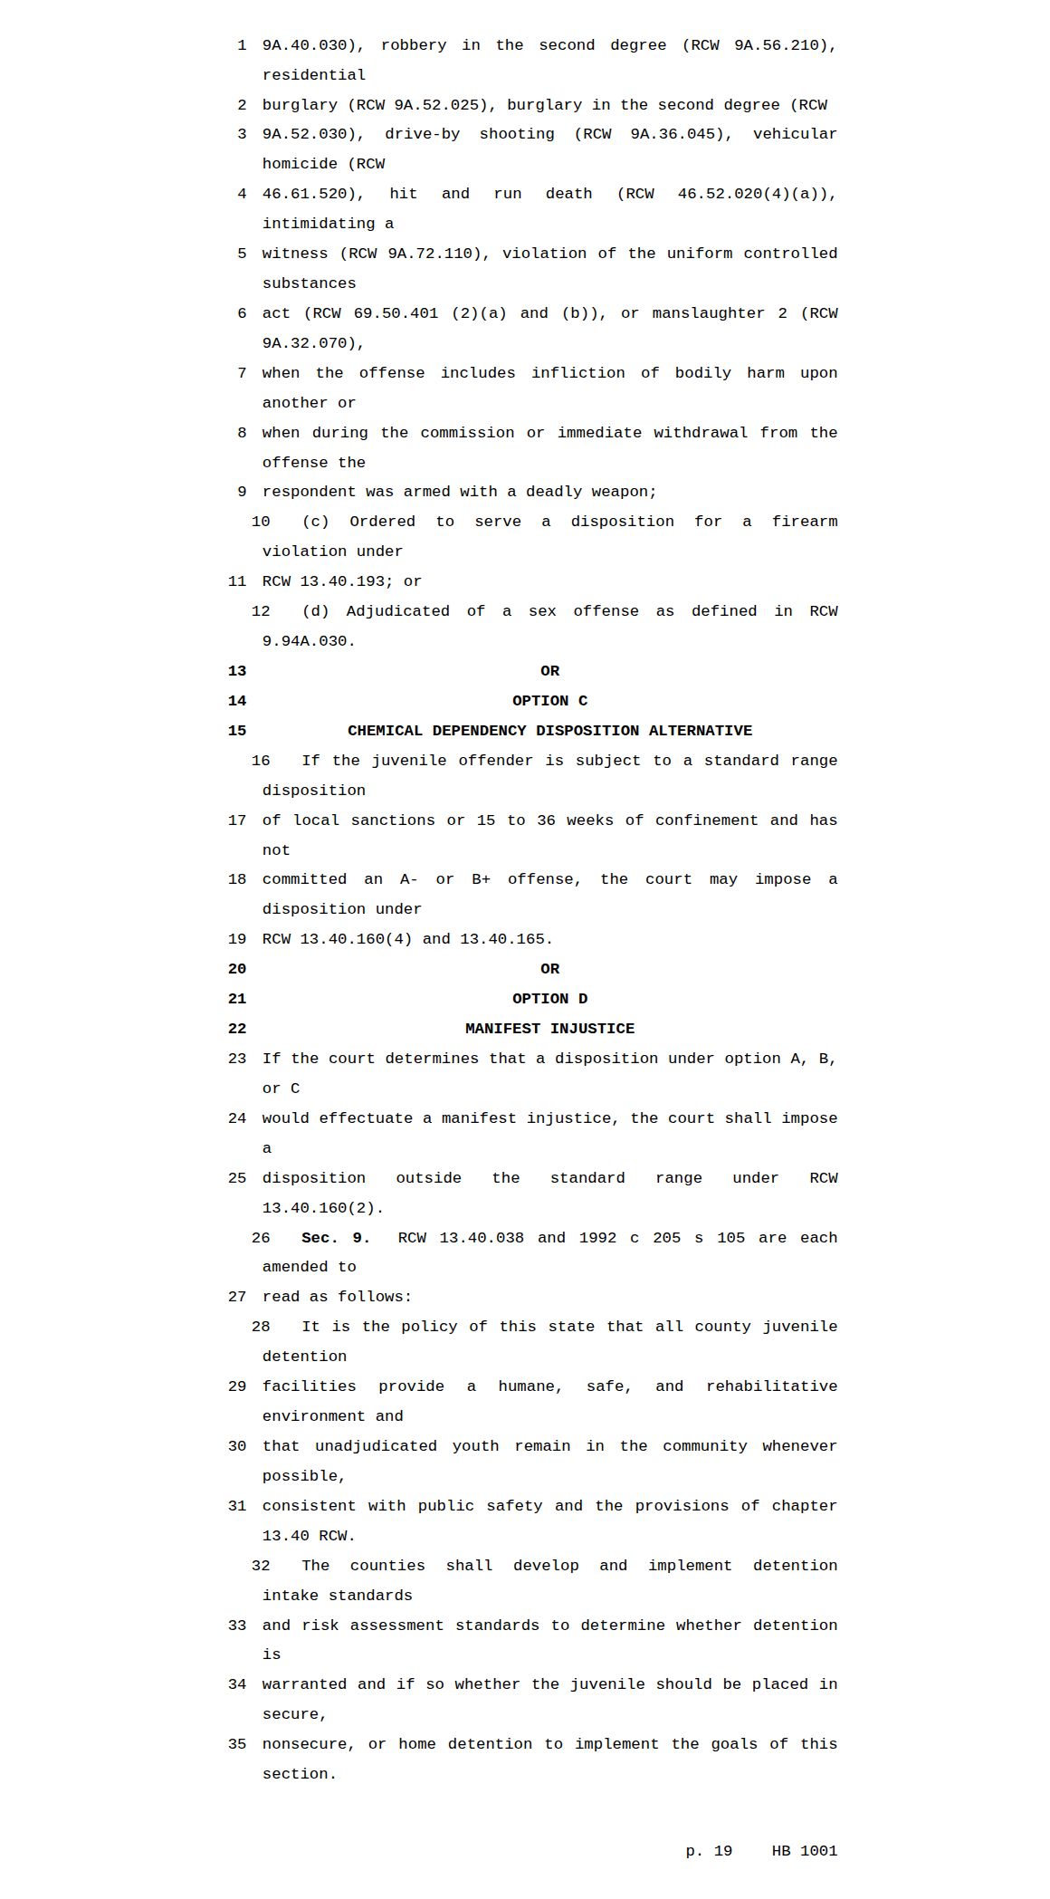9A.40.030), robbery in the second degree (RCW 9A.56.210), residential
burglary (RCW 9A.52.025), burglary in the second degree (RCW
9A.52.030), drive-by shooting (RCW 9A.36.045), vehicular homicide (RCW
46.61.520), hit and run death (RCW 46.52.020(4)(a)), intimidating a
witness (RCW 9A.72.110), violation of the uniform controlled substances
act (RCW 69.50.401 (2)(a) and (b)), or manslaughter 2 (RCW 9A.32.070),
when the offense includes infliction of bodily harm upon another or
when during the commission or immediate withdrawal from the offense the
respondent was armed with a deadly weapon;
(c) Ordered to serve a disposition for a firearm violation under
RCW 13.40.193; or
(d) Adjudicated of a sex offense as defined in RCW 9.94A.030.
OR
OPTION C
CHEMICAL DEPENDENCY DISPOSITION ALTERNATIVE
If the juvenile offender is subject to a standard range disposition
of local sanctions or 15 to 36 weeks of confinement and has not
committed an A- or B+ offense, the court may impose a disposition under
RCW 13.40.160(4) and 13.40.165.
OR
OPTION D
MANIFEST INJUSTICE
If the court determines that a disposition under option A, B, or C
would effectuate a manifest injustice, the court shall impose a
disposition outside the standard range under RCW 13.40.160(2).
Sec. 9. RCW 13.40.038 and 1992 c 205 s 105 are each amended to
read as follows:
It is the policy of this state that all county juvenile detention
facilities provide a humane, safe, and rehabilitative environment and
that unadjudicated youth remain in the community whenever possible,
consistent with public safety and the provisions of chapter 13.40 RCW.
The counties shall develop and implement detention intake standards
and risk assessment standards to determine whether detention is
warranted and if so whether the juvenile should be placed in secure,
nonsecure, or home detention to implement the goals of this section.
p. 19 HB 1001